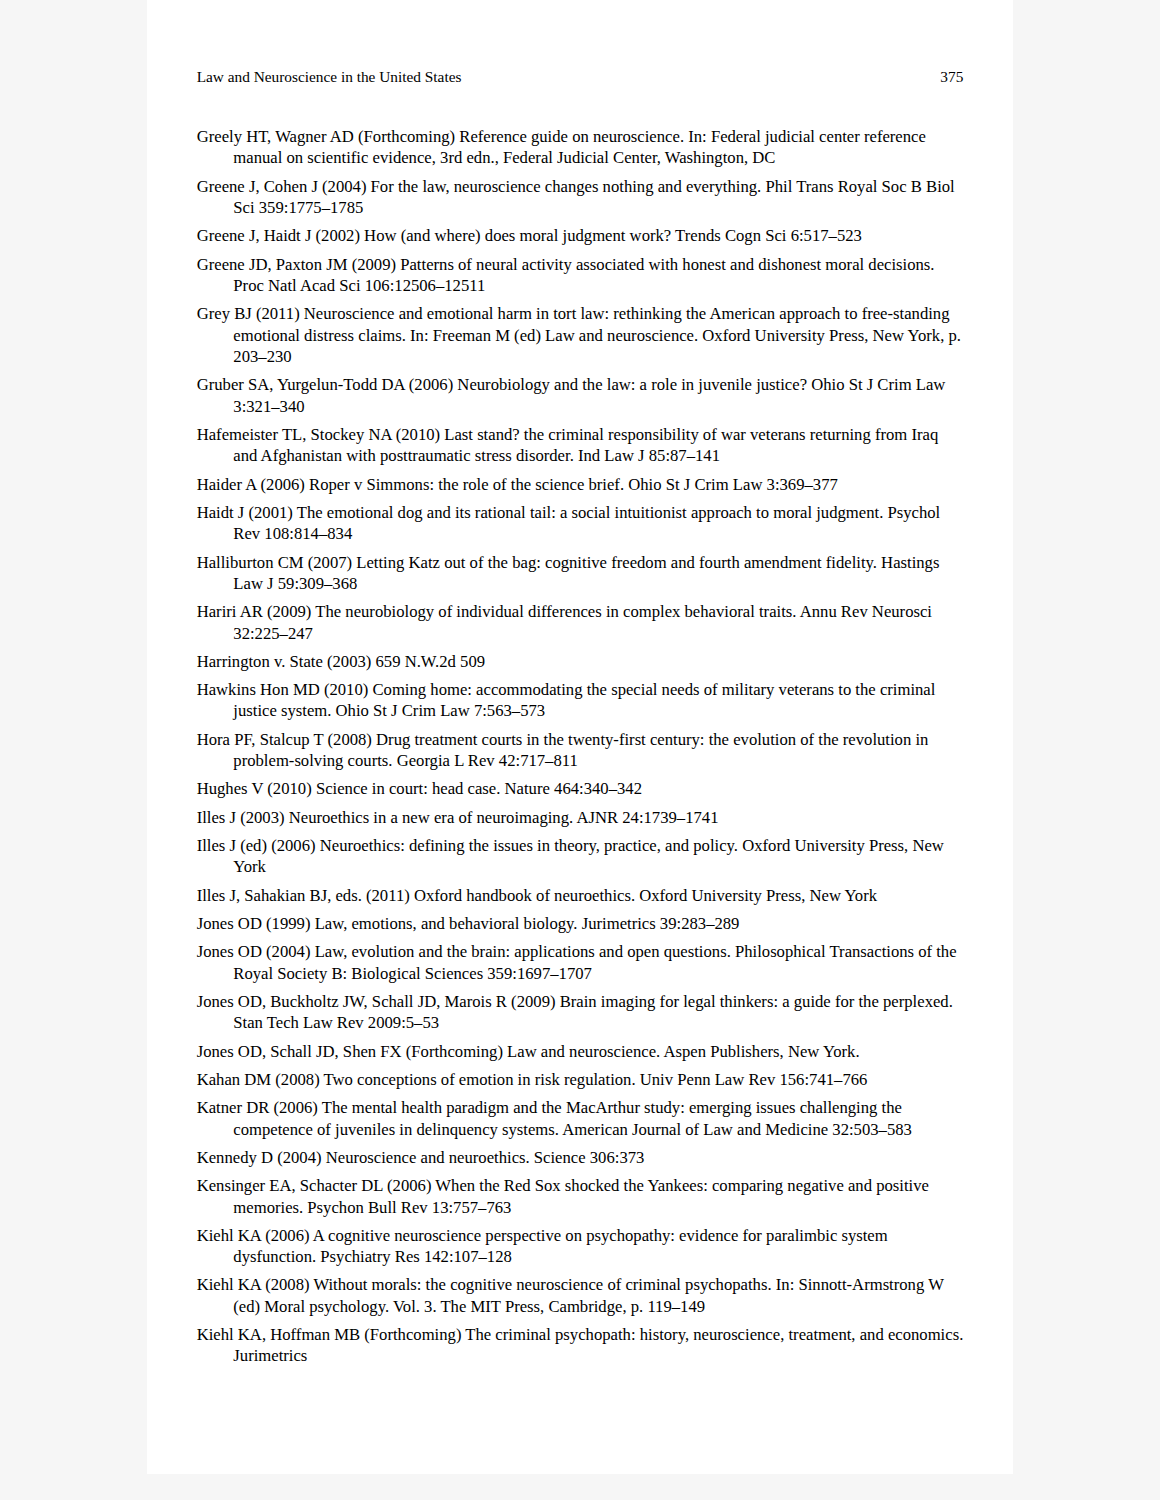Law and Neuroscience in the United States 375
Greely HT, Wagner AD (Forthcoming) Reference guide on neuroscience. In: Federal judicial center reference manual on scientific evidence, 3rd edn., Federal Judicial Center, Washington, DC
Greene J, Cohen J (2004) For the law, neuroscience changes nothing and everything. Phil Trans Royal Soc B Biol Sci 359:1775–1785
Greene J, Haidt J (2002) How (and where) does moral judgment work? Trends Cogn Sci 6:517–523
Greene JD, Paxton JM (2009) Patterns of neural activity associated with honest and dishonest moral decisions. Proc Natl Acad Sci 106:12506–12511
Grey BJ (2011) Neuroscience and emotional harm in tort law: rethinking the American approach to free-standing emotional distress claims. In: Freeman M (ed) Law and neuroscience. Oxford University Press, New York, p. 203–230
Gruber SA, Yurgelun-Todd DA (2006) Neurobiology and the law: a role in juvenile justice? Ohio St J Crim Law 3:321–340
Hafemeister TL, Stockey NA (2010) Last stand? the criminal responsibility of war veterans returning from Iraq and Afghanistan with posttraumatic stress disorder. Ind Law J 85:87–141
Haider A (2006) Roper v Simmons: the role of the science brief. Ohio St J Crim Law 3:369–377
Haidt J (2001) The emotional dog and its rational tail: a social intuitionist approach to moral judgment. Psychol Rev 108:814–834
Halliburton CM (2007) Letting Katz out of the bag: cognitive freedom and fourth amendment fidelity. Hastings Law J 59:309–368
Hariri AR (2009) The neurobiology of individual differences in complex behavioral traits. Annu Rev Neurosci 32:225–247
Harrington v. State (2003) 659 N.W.2d 509
Hawkins Hon MD (2010) Coming home: accommodating the special needs of military veterans to the criminal justice system. Ohio St J Crim Law 7:563–573
Hora PF, Stalcup T (2008) Drug treatment courts in the twenty-first century: the evolution of the revolution in problem-solving courts. Georgia L Rev 42:717–811
Hughes V (2010) Science in court: head case. Nature 464:340–342
Illes J (2003) Neuroethics in a new era of neuroimaging. AJNR 24:1739–1741
Illes J (ed) (2006) Neuroethics: defining the issues in theory, practice, and policy. Oxford University Press, New York
Illes J, Sahakian BJ, eds. (2011) Oxford handbook of neuroethics. Oxford University Press, New York
Jones OD (1999) Law, emotions, and behavioral biology. Jurimetrics 39:283–289
Jones OD (2004) Law, evolution and the brain: applications and open questions. Philosophical Transactions of the Royal Society B: Biological Sciences 359:1697–1707
Jones OD, Buckholtz JW, Schall JD, Marois R (2009) Brain imaging for legal thinkers: a guide for the perplexed. Stan Tech Law Rev 2009:5–53
Jones OD, Schall JD, Shen FX (Forthcoming) Law and neuroscience. Aspen Publishers, New York.
Kahan DM (2008) Two conceptions of emotion in risk regulation. Univ Penn Law Rev 156:741–766
Katner DR (2006) The mental health paradigm and the MacArthur study: emerging issues challenging the competence of juveniles in delinquency systems. American Journal of Law and Medicine 32:503–583
Kennedy D (2004) Neuroscience and neuroethics. Science 306:373
Kensinger EA, Schacter DL (2006) When the Red Sox shocked the Yankees: comparing negative and positive memories. Psychon Bull Rev 13:757–763
Kiehl KA (2006) A cognitive neuroscience perspective on psychopathy: evidence for paralimbic system dysfunction. Psychiatry Res 142:107–128
Kiehl KA (2008) Without morals: the cognitive neuroscience of criminal psychopaths. In: Sinnott-Armstrong W (ed) Moral psychology. Vol. 3. The MIT Press, Cambridge, p. 119–149
Kiehl KA, Hoffman MB (Forthcoming) The criminal psychopath: history, neuroscience, treatment, and economics. Jurimetrics